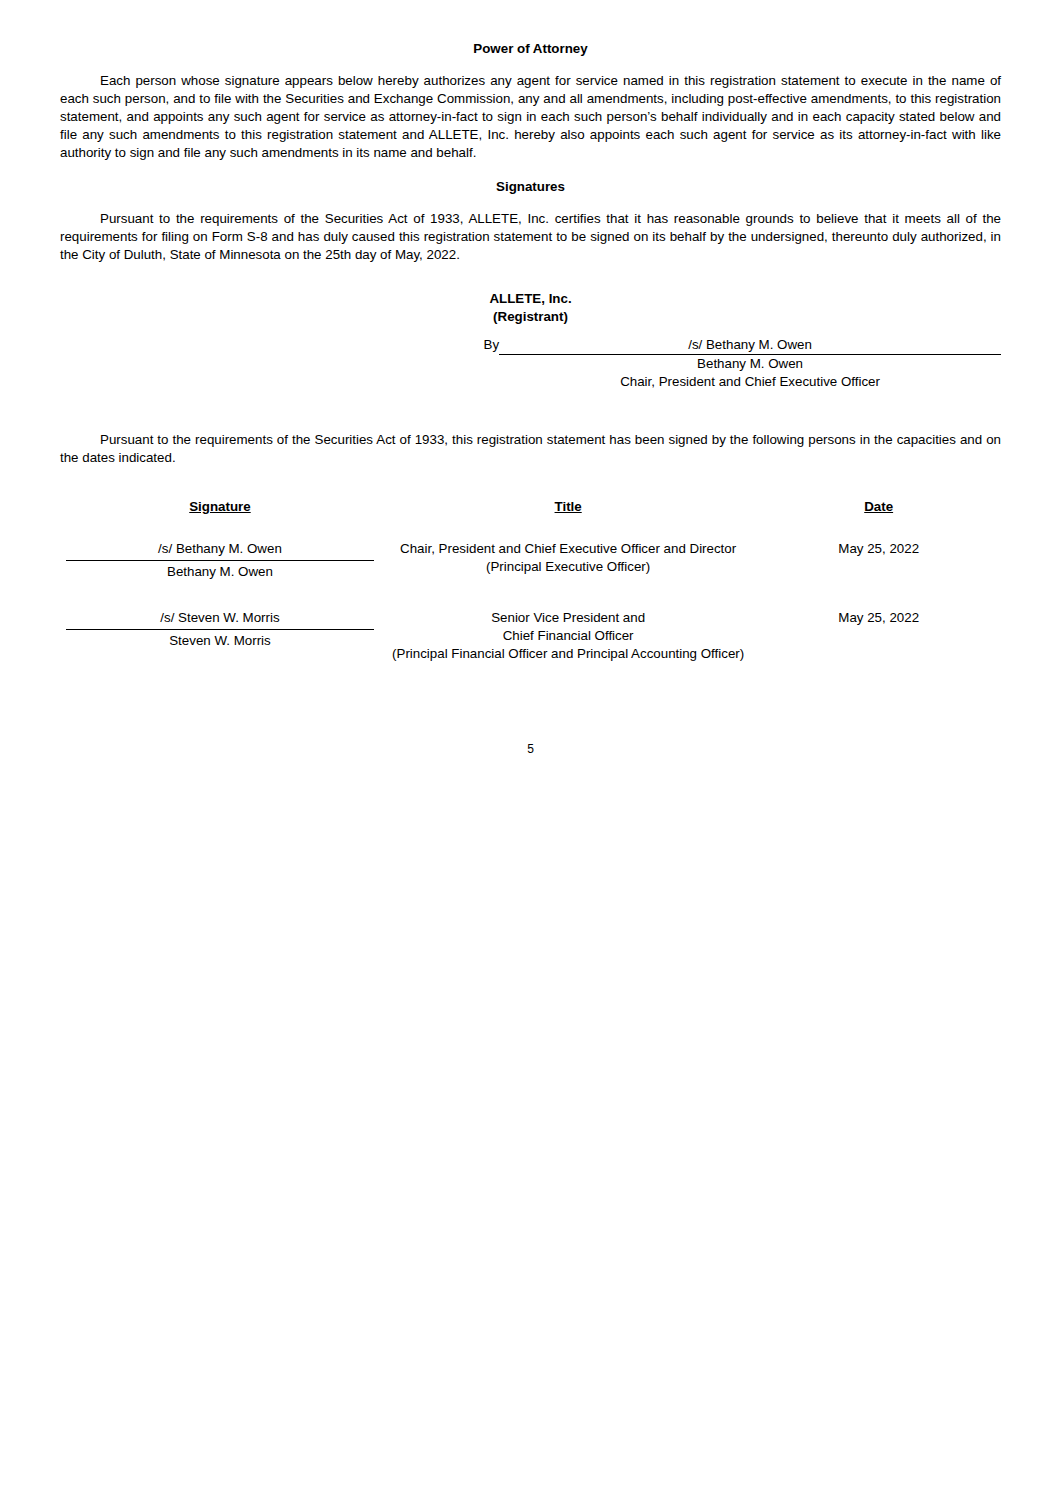Power of Attorney
Each person whose signature appears below hereby authorizes any agent for service named in this registration statement to execute in the name of each such person, and to file with the Securities and Exchange Commission, any and all amendments, including post-effective amendments, to this registration statement, and appoints any such agent for service as attorney-in-fact to sign in each such person’s behalf individually and in each capacity stated below and file any such amendments to this registration statement and ALLETE, Inc. hereby also appoints each such agent for service as its attorney-in-fact with like authority to sign and file any such amendments in its name and behalf.
Signatures
Pursuant to the requirements of the Securities Act of 1933, ALLETE, Inc. certifies that it has reasonable grounds to believe that it meets all of the requirements for filing on Form S-8 and has duly caused this registration statement to be signed on its behalf by the undersigned, thereunto duly authorized, in the City of Duluth, State of Minnesota on the 25th day of May, 2022.
ALLETE, Inc.
(Registrant)
| By | /s/ Bethany M. Owen |
| | Bethany M. Owen Chair, President and Chief Executive Officer |
Pursuant to the requirements of the Securities Act of 1933, this registration statement has been signed by the following persons in the capacities and on the dates indicated.
| Signature | Title | Date |
| --- | --- | --- |
| /s/ Bethany M. Owen Bethany M. Owen | Chair, President and Chief Executive Officer and Director (Principal Executive Officer) | May 25, 2022 |
| /s/ Steven W. Morris Steven W. Morris | Senior Vice President and Chief Financial Officer (Principal Financial Officer and Principal Accounting Officer) | May 25, 2022 |
5